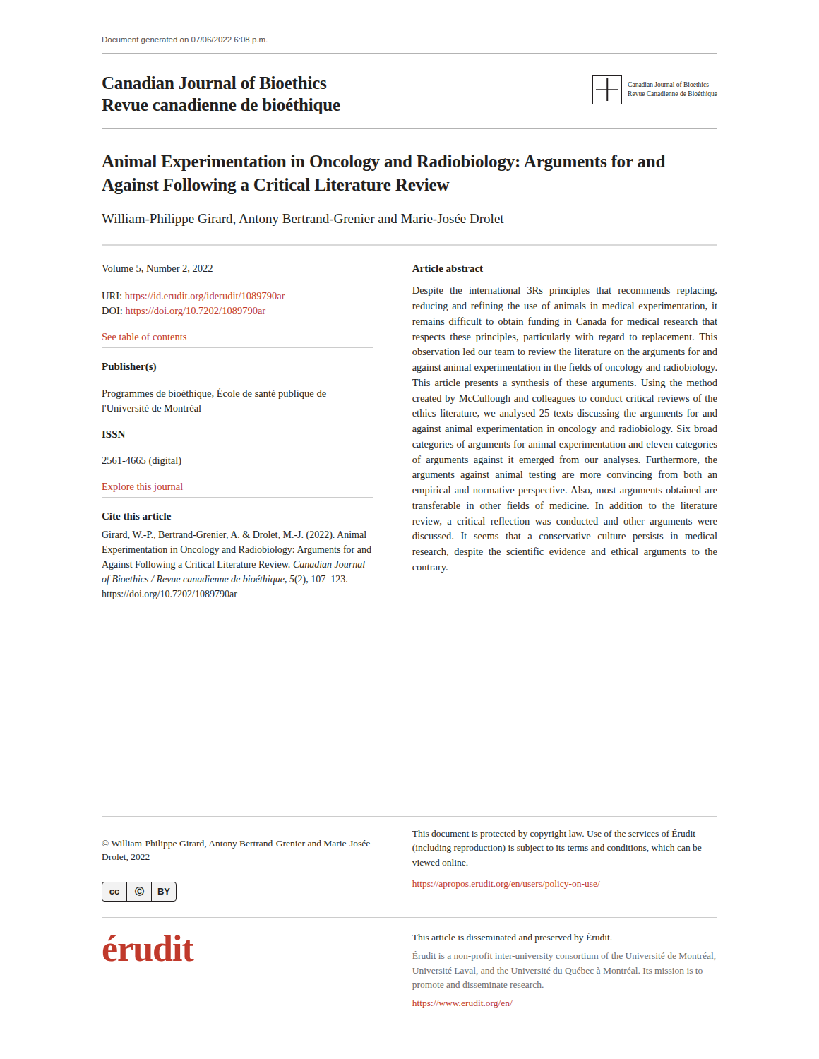Document generated on 07/06/2022 6:08 p.m.
Canadian Journal of Bioethics Revue canadienne de bioéthique
Canadian Journal of Bioethics
Revue Canadienne de Bioéthique
Animal Experimentation in Oncology and Radiobiology: Arguments for and Against Following a Critical Literature Review
William-Philippe Girard, Antony Bertrand-Grenier and Marie-Josée Drolet
Volume 5, Number 2, 2022
URI: https://id.erudit.org/iderudit/1089790ar
DOI: https://doi.org/10.7202/1089790ar
See table of contents
Publisher(s)
Programmes de bioéthique, École de santé publique de l'Université de Montréal
ISSN
2561-4665 (digital)
Explore this journal
Cite this article
Girard, W.-P., Bertrand-Grenier, A. & Drolet, M.-J. (2022). Animal Experimentation in Oncology and Radiobiology: Arguments for and Against Following a Critical Literature Review. Canadian Journal of Bioethics / Revue canadienne de bioéthique, 5(2), 107–123. https://doi.org/10.7202/1089790ar
Article abstract
Despite the international 3Rs principles that recommends replacing, reducing and refining the use of animals in medical experimentation, it remains difficult to obtain funding in Canada for medical research that respects these principles, particularly with regard to replacement. This observation led our team to review the literature on the arguments for and against animal experimentation in the fields of oncology and radiobiology. This article presents a synthesis of these arguments. Using the method created by McCullough and colleagues to conduct critical reviews of the ethics literature, we analysed 25 texts discussing the arguments for and against animal experimentation in oncology and radiobiology. Six broad categories of arguments for animal experimentation and eleven categories of arguments against it emerged from our analyses. Furthermore, the arguments against animal testing are more convincing from both an empirical and normative perspective. Also, most arguments obtained are transferable in other fields of medicine. In addition to the literature review, a critical reflection was conducted and other arguments were discussed. It seems that a conservative culture persists in medical research, despite the scientific evidence and ethical arguments to the contrary.
© William-Philippe Girard, Antony Bertrand-Grenier and Marie-Josée Drolet, 2022
ccⒸBY
This document is protected by copyright law. Use of the services of Érudit (including reproduction) is subject to its terms and conditions, which can be viewed online.
https://apropos.erudit.org/en/users/policy-on-use/
érudit
This article is disseminated and preserved by Érudit.
Érudit is a non-profit inter-university consortium of the Université de Montréal, Université Laval, and the Université du Québec à Montréal. Its mission is to promote and disseminate research.
https://www.erudit.org/en/